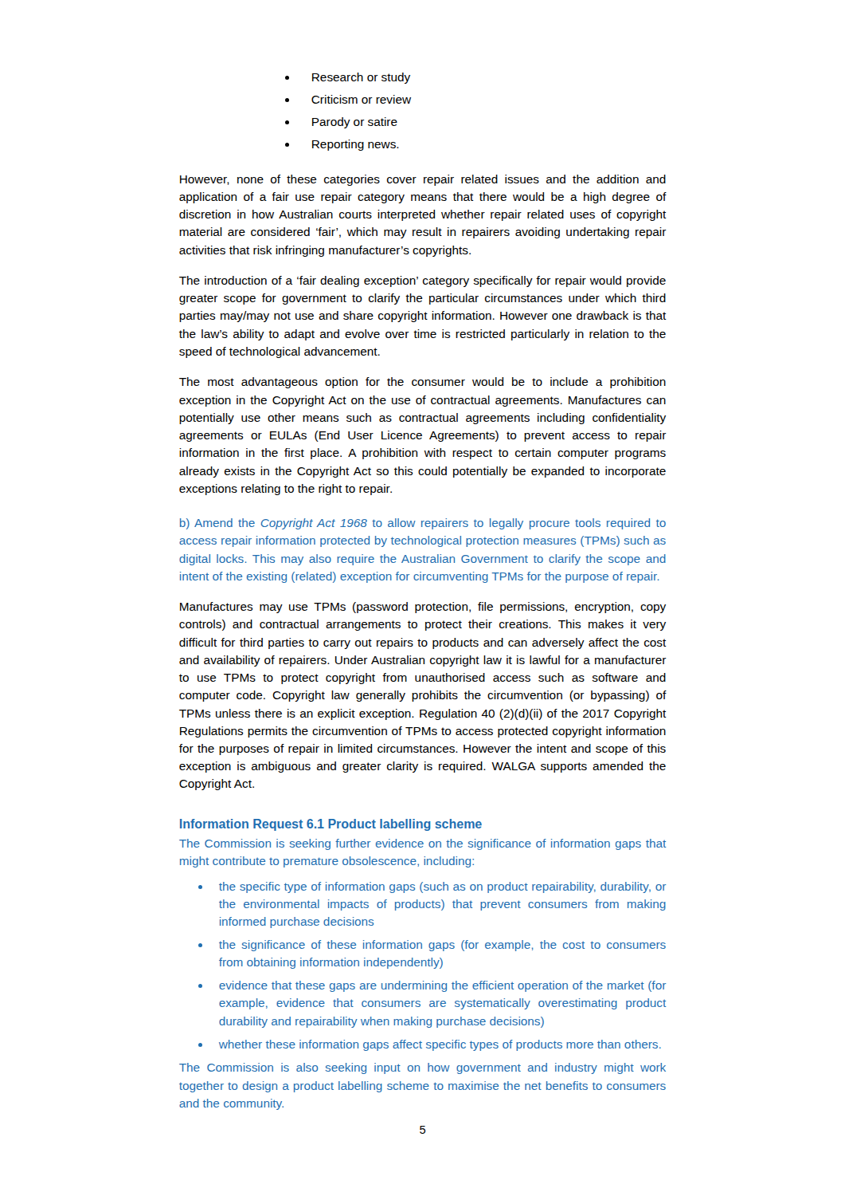Research or study
Criticism or review
Parody or satire
Reporting news.
However, none of these categories cover repair related issues and the addition and application of a fair use repair category means that there would be a high degree of discretion in how Australian courts interpreted whether repair related uses of copyright material are considered ‘fair’, which may result in repairers avoiding undertaking repair activities that risk infringing manufacturer’s copyrights.
The introduction of a ‘fair dealing exception’ category specifically for repair would provide greater scope for government to clarify the particular circumstances under which third parties may/may not use and share copyright information. However one drawback is that the law’s ability to adapt and evolve over time is restricted particularly in relation to the speed of technological advancement.
The most advantageous option for the consumer would be to include a prohibition exception in the Copyright Act on the use of contractual agreements. Manufactures can potentially use other means such as contractual agreements including confidentiality agreements or EULAs (End User Licence Agreements) to prevent access to repair information in the first place. A prohibition with respect to certain computer programs already exists in the Copyright Act so this could potentially be expanded to incorporate exceptions relating to the right to repair.
b) Amend the Copyright Act 1968 to allow repairers to legally procure tools required to access repair information protected by technological protection measures (TPMs) such as digital locks. This may also require the Australian Government to clarify the scope and intent of the existing (related) exception for circumventing TPMs for the purpose of repair.
Manufactures may use TPMs (password protection, file permissions, encryption, copy controls) and contractual arrangements to protect their creations. This makes it very difficult for third parties to carry out repairs to products and can adversely affect the cost and availability of repairers. Under Australian copyright law it is lawful for a manufacturer to use TPMs to protect copyright from unauthorised access such as software and computer code. Copyright law generally prohibits the circumvention (or bypassing) of TPMs unless there is an explicit exception. Regulation 40 (2)(d)(ii) of the 2017 Copyright Regulations permits the circumvention of TPMs to access protected copyright information for the purposes of repair in limited circumstances. However the intent and scope of this exception is ambiguous and greater clarity is required. WALGA supports amended the Copyright Act.
Information Request 6.1 Product labelling scheme
The Commission is seeking further evidence on the significance of information gaps that might contribute to premature obsolescence, including:
the specific type of information gaps (such as on product repairability, durability, or the environmental impacts of products) that prevent consumers from making informed purchase decisions
the significance of these information gaps (for example, the cost to consumers from obtaining information independently)
evidence that these gaps are undermining the efficient operation of the market (for example, evidence that consumers are systematically overestimating product durability and repairability when making purchase decisions)
whether these information gaps affect specific types of products more than others.
The Commission is also seeking input on how government and industry might work together to design a product labelling scheme to maximise the net benefits to consumers and the community.
5